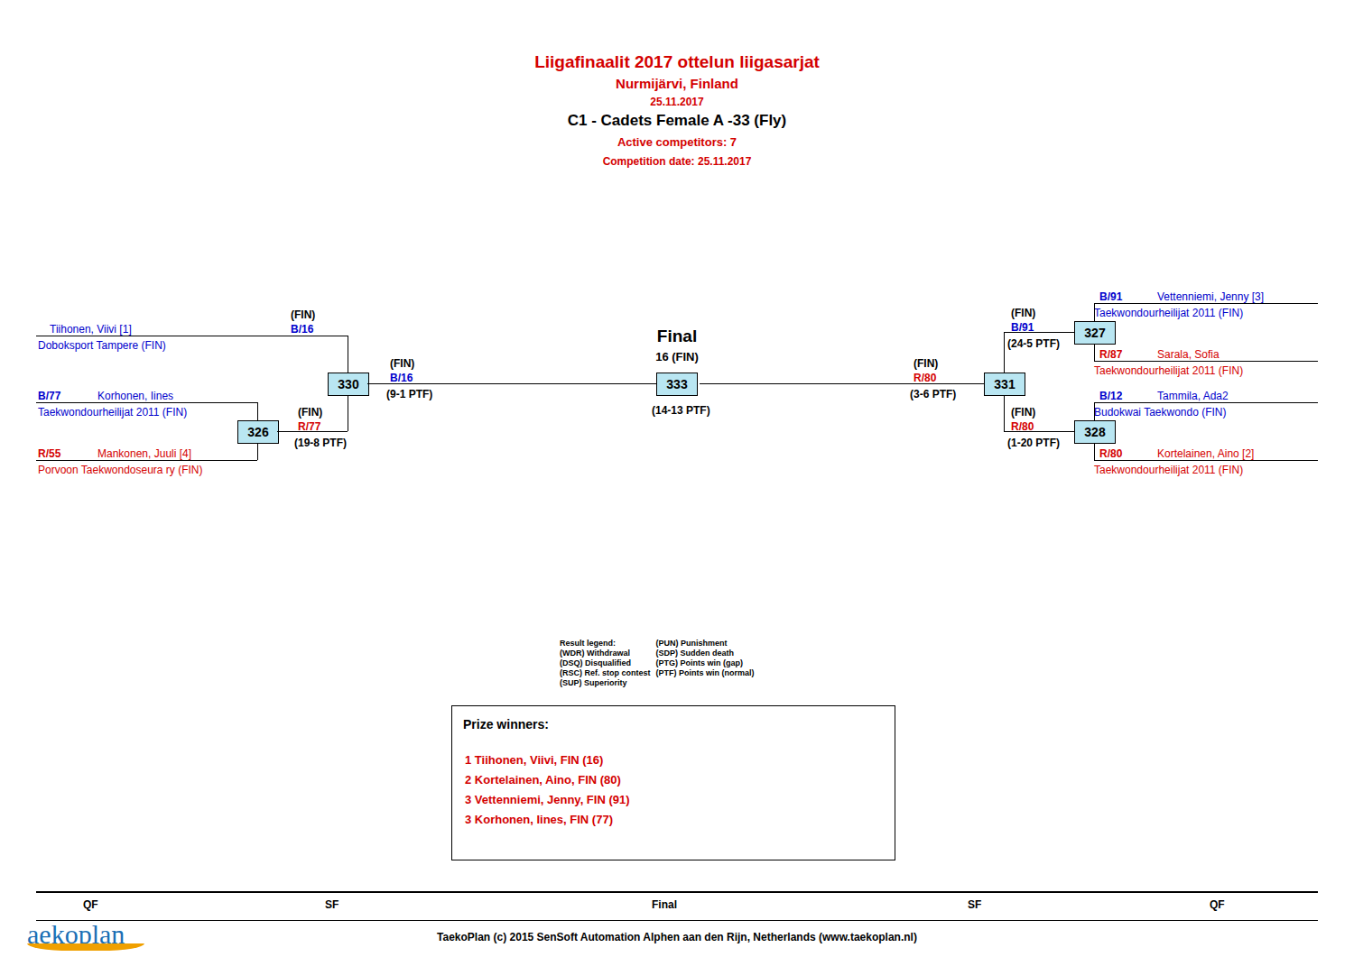Liigafinaalit 2017 ottelun liigasarjat
Nurmijärvi, Finland
25.11.2017
C1 - Cadets Female A -33 (Fly)
Active competitors: 7
Competition date: 25.11.2017
Tiihonen, Viivi [1]
Doboksport Tampere (FIN)
(FIN)
B/16
B/77
Korhonen, Iines
Taekwondourheilijat 2011 (FIN)
R/55
Mankonen, Juuli [4]
Porvoon Taekwondoseura ry (FIN)
326
(FIN)
R/77
(19-8 PTF)
330
(FIN)
B/16
(9-1 PTF)
B/91
Vettenniemi, Jenny [3]
Taekwondourheilijat 2011 (FIN)
R/87
Sarala, Sofia
Taekwondourheilijat 2011 (FIN)
327
(FIN)
B/91
(24-5 PTF)
B/12
Tammila, Ada2
Budokwai Taekwondo (FIN)
R/80
Kortelainen, Aino [2]
Taekwondourheilijat 2011 (FIN)
328
(FIN)
R/80
(1-20 PTF)
331
(FIN)
R/80
(3-6 PTF)
Final
16 (FIN)
333
(14-13 PTF)
| Result legend: | (PUN) Punishment |
| (WDR) Withdrawal | (SDP) Sudden death |
| (DSQ) Disqualified | (PTG) Points win (gap) |
| (RSC) Ref. stop contest | (PTF) Points win (normal) |
| (SUP) Superiority | |
Prize winners:
1 Tiihonen, Viivi, FIN (16)
2 Kortelainen, Aino, FIN (80)
3 Vettenniemi, Jenny, FIN (91)
3 Korhonen, Iines, FIN (77)
QF
SF
Final
SF
QF
TaekoPlan (c) 2015 SenSoft Automation Alphen aan den Rijn, Netherlands (www.taekoplan.nl)
aekoplan